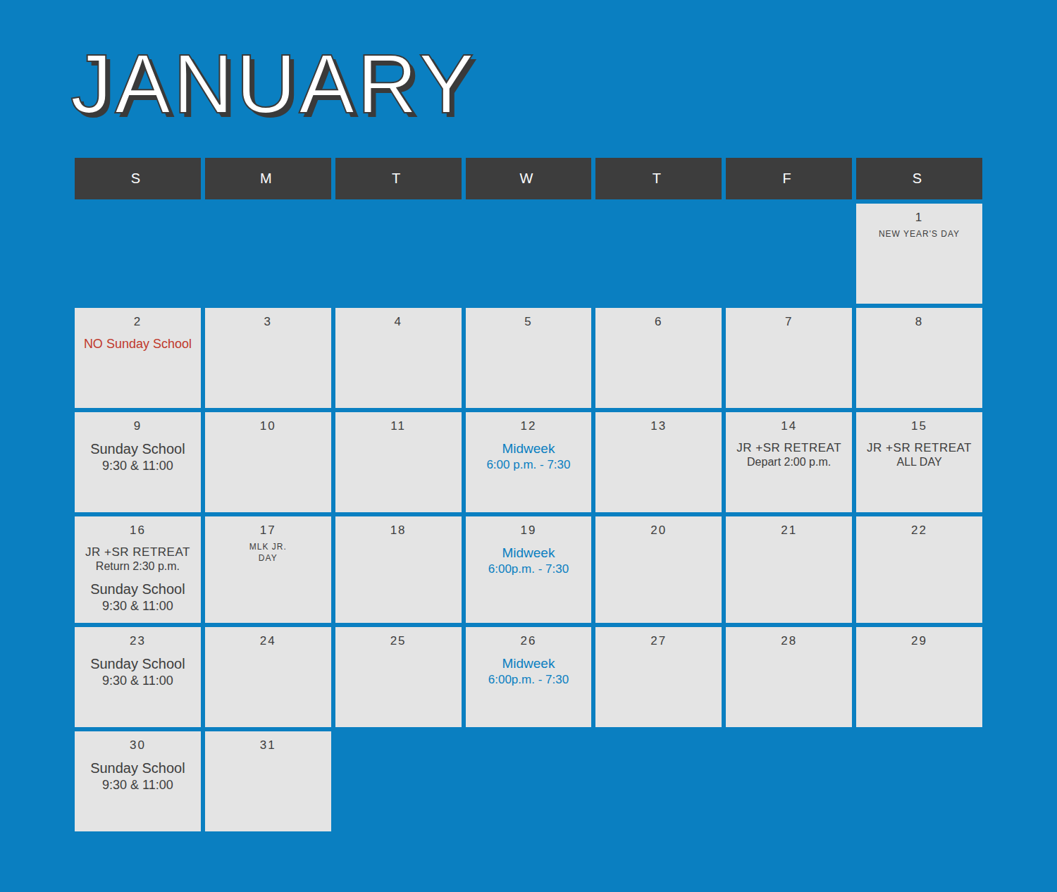JANUARY
| S | M | T | W | T | F | S |
| --- | --- | --- | --- | --- | --- | --- |
| | | | | | | 1 NEW YEAR'S DAY |
| 2 NO Sunday School | 3 | 4 | 5 | 6 | 7 | 8 |
| 9 Sunday School 9:30 & 11:00 | 10 | 11 | 12 Midweek 6:00 p.m. - 7:30 | 13 | 14 JR +SR RETREAT Depart 2:00 p.m. | 15 JR +SR RETREAT ALL DAY |
| 16 JR +SR RETREAT Return 2:30 p.m. Sunday School 9:30 & 11:00 | 17 MLK JR. DAY | 18 | 19 Midweek 6:00p.m. - 7:30 | 20 | 21 | 22 |
| 23 Sunday School 9:30 & 11:00 | 24 | 25 | 26 Midweek 6:00p.m. - 7:30 | 27 | 28 | 29 |
| 30 Sunday School 9:30 & 11:00 | 31 | | | | | |